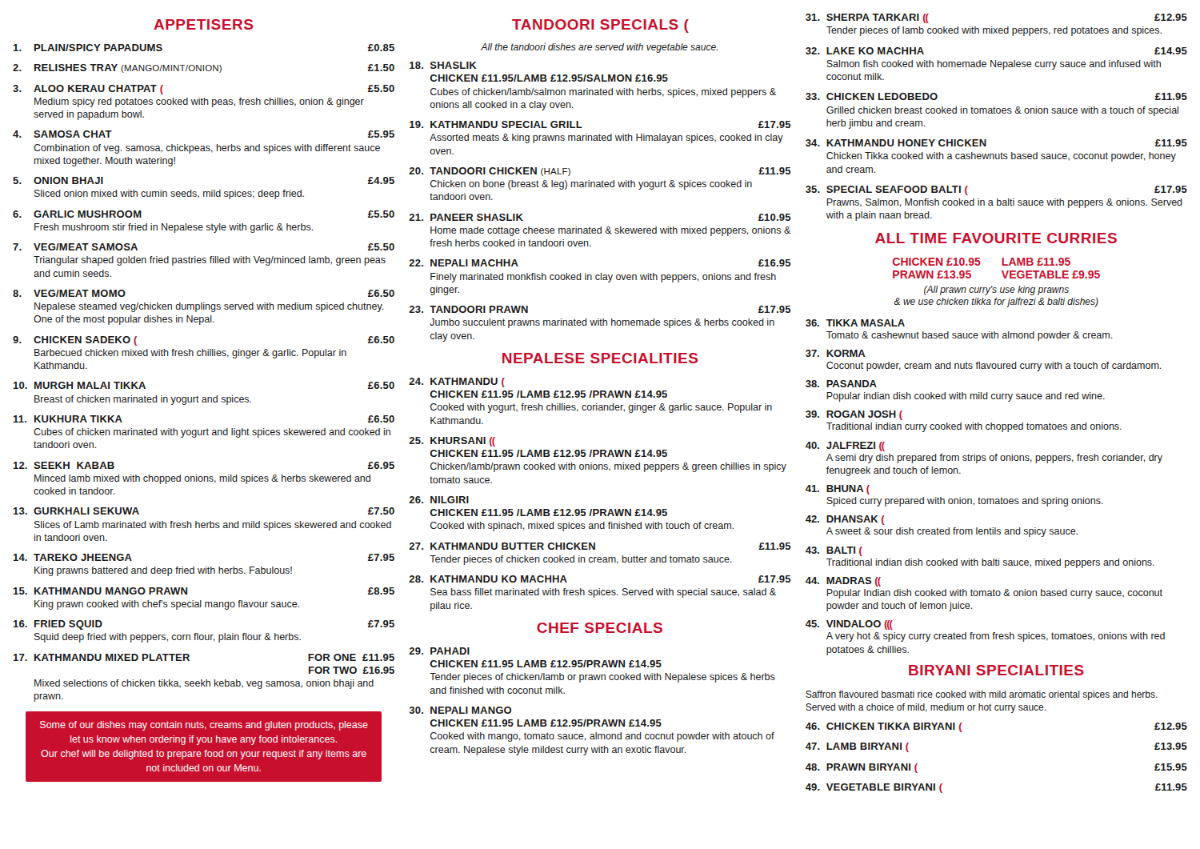Appetisers
1. Plain/Spicy Papadums£0.85
2. Relishes Tray (Mango/Mint/Onion)£1.50
3. Aloo Kerau Chatpat (£5.50
Medium spicy red potatoes cooked with peas, fresh chillies, onion & ginger served in papadum bowl.
4. Samosa Chat£5.95
Combination of veg. samosa, chickpeas, herbs and spices with different sauce mixed together. Mouth watering!
5. Onion Bhaji£4.95
Sliced onion mixed with cumin seeds, mild spices; deep fried.
6. Garlic Mushroom£5.50
Fresh mushroom stir fried in Nepalese style with garlic & herbs.
7. Veg/Meat Samosa£5.50
Triangular shaped golden fried pastries filled with Veg/minced lamb, green peas and cumin seeds.
8. Veg/Meat Momo£6.50
Nepalese steamed veg/chicken dumplings served with medium spiced chutney. One of the most popular dishes in Nepal.
9. Chicken Sadeko (£6.50
Barbecued chicken mixed with fresh chillies, ginger & garlic. Popular in Kathmandu.
10. Murgh Malai Tikka£6.50
Breast of chicken marinated in yogurt and spices.
11. Kukhura Tikka£6.50
Cubes of chicken marinated with yogurt and light spices skewered and cooked in tandoori oven.
12. Seekh Kabab£6.95
Minced lamb mixed with chopped onions, mild spices & herbs skewered and cooked in tandoor.
13. Gurkhali Sekuwa£7.50
Slices of Lamb marinated with fresh herbs and mild spices skewered and cooked in tandoori oven.
14. Tareko Jheenga£7.95
King prawns battered and deep fried with herbs. Fabulous!
15. Kathmandu Mango Prawn£8.95
King prawn cooked with chef's special mango flavour sauce.
16. Fried Squid£7.95
Squid deep fried with peppers, corn flour, plain flour & herbs.
17. Kathmandu Mixed Platter for one £11.95
for two £16.95
Mixed selections of chicken tikka, seekh kebab, veg samosa, onion bhaji and prawn.
Some of our dishes may contain nuts, creams and gluten products, please let us know when ordering if you have any food intolerances.
Our chef will be delighted to prepare food on your request if any items are not included on our Menu.
Tandoori Specials (
All the tandoori dishes are served with vegetable sauce.
18. Shaslik
Chicken £11.95/Lamb £12.95/Salmon £16.95
Cubes of chicken/lamb/salmon marinated with herbs, spices, mixed peppers & onions all cooked in a clay oven.
19. Kathmandu Special Grill£17.95
Assorted meats & king prawns marinated with Himalayan spices, cooked in clay oven.
20. Tandoori Chicken (Half)£11.95
Chicken on bone (breast & leg) marinated with yogurt & spices cooked in tandoori oven.
21. Paneer Shaslik£10.95
Home made cottage cheese marinated & skewered with mixed peppers, onions & fresh herbs cooked in tandoori oven.
22. Nepali Machha£16.95
Finely marinated monkfish cooked in clay oven with peppers, onions and fresh ginger.
23. Tandoori Prawn£17.95
Jumbo succulent prawns marinated with homemade spices & herbs cooked in clay oven.
Nepalese Specialities
24. Kathmandu (
Chicken £11.95 /Lamb £12.95 /Prawn £14.95
Cooked with yogurt, fresh chillies, coriander, ginger & garlic sauce. Popular in Kathmandu.
25. Khursani ((
Chicken £11.95 /Lamb £12.95 /Prawn £14.95
Chicken/lamb/prawn cooked with onions, mixed peppers & green chillies in spicy tomato sauce.
26. Nilgiri
Chicken £11.95 /Lamb £12.95 /Prawn £14.95
Cooked with spinach, mixed spices and finished with touch of cream.
27. Kathmandu Butter Chicken£11.95
Tender pieces of chicken cooked in cream, butter and tomato sauce.
28. Kathmandu Ko Machha£17.95
Sea bass fillet marinated with fresh spices. Served with special sauce, salad & pilau rice.
Chef Specials
29. Pahadi
Chicken £11.95 Lamb £12.95/Prawn £14.95
Tender pieces of chicken/lamb or prawn cooked with Nepalese spices & herbs and finished with coconut milk.
30. Nepali Mango
Chicken £11.95 Lamb £12.95/Prawn £14.95
Cooked with mango, tomato sauce, almond and cocnut powder with atouch of cream. Nepalese style mildest curry with an exotic flavour.
31. Sherpa Tarkari ((£12.95
Tender pieces of lamb cooked with mixed peppers, red potatoes and spices.
32. Lake Ko Machha£14.95
Salmon fish cooked with homemade Nepalese curry sauce and infused with coconut milk.
33. Chicken Ledobedo£11.95
Grilled chicken breast cooked in tomatoes & onion sauce with a touch of special herb jimbu and cream.
34. Kathmandu Honey Chicken£11.95
Chicken Tikka cooked with a cashewnuts based sauce, coconut powder, honey and cream.
35. Special Seafood Balti (£17.95
Prawns, Salmon, Monfish cooked in a balti sauce with peppers & onions. Served with a plain naan bread.
All Time Favourite Curries
Chicken £10.95
Prawn £13.95
Lamb £11.95
Vegetable £9.95
(All prawn curry's use king prawns
& we use chicken tikka for jalfrezi & balti dishes)
36. Tikka Masala
Tomato & cashewnut based sauce with almond powder & cream.
37. Korma
Coconut powder, cream and nuts flavoured curry with a touch of cardamom.
38. Pasanda
Popular indian dish cooked with mild curry sauce and red wine.
39. Rogan Josh (
Traditional indian curry cooked with chopped tomatoes and onions.
40. Jalfrezi ((
A semi dry dish prepared from strips of onions, peppers, fresh coriander, dry fenugreek and touch of lemon.
41. Bhuna (
Spiced curry prepared with onion, tomatoes and spring onions.
42. Dhansak (
A sweet & sour dish created from lentils and spicy sauce.
43. Balti (
Traditional indian dish cooked with balti sauce, mixed peppers and onions.
44. Madras ((
Popular Indian dish cooked with tomato & onion based curry sauce, coconut powder and touch of lemon juice.
45. Vindaloo (((
A very hot & spicy curry created from fresh spices, tomatoes, onions with red potatoes & chillies.
Biryani Specialities
Saffron flavoured basmati rice cooked with mild aromatic oriental spices and herbs. Served with a choice of mild, medium or hot curry sauce.
46. Chicken Tikka Biryani (£12.95
47. Lamb Biryani (£13.95
48. Prawn Biryani (£15.95
49. Vegetable Biryani (£11.95